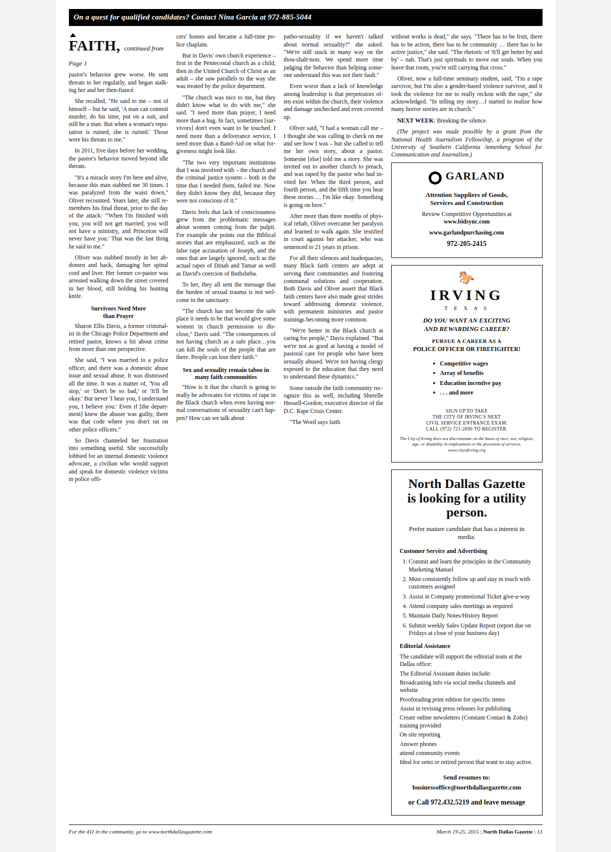On a quest for qualified candidates? Contact Nina Garcia at 972-885-5044
FAITH, continued from Page 1
pastor's behavior grew worse. He sent threats to her regularly, and began stalking her and her then-fiancé.
She recalled, "He said to me – not of himself – but he said, 'A man can commit murder, do his time, put on a suit, and still be a man. But when a woman's reputation is ruined, she is ruined.' Those were his threats to me."
In 2011, five days before her wedding, the pastor's behavior moved beyond idle threats.
"It's a miracle story I'm here and alive, because this man stabbed me 30 times. I was paralyzed from the waist down," Oliver recounted. Years later, she still remembers his final threat, prior to the day of the attack: "'When I'm finished with you, you will not get married, you will not have a ministry, and Princeton will never have you.' That was the last thing he said to me."
Oliver was stabbed mostly in her abdomen and back, damaging her spinal cord and liver. Her former co-pastor was arrested walking down the street covered in her blood, still holding his hunting knife.
Survivors Need More
than Prayer
Sharon Ellis Davis, a former criminalist in the Chicago Police Department and retired pastor, knows a bit about crime from more than one perspective.
She said, "I was married to a police officer, and there was a domestic abuse issue and sexual abuse. It was dismissed all the time. It was a matter of, 'You all stop,' or 'Don't be so bad,' or 'It'll be okay.' But never 'I hear you, I understand you, I believe you.' Even if [the department] knew the abuser was guilty, there was that code where you don't rat on other police officers."
So Davis channeled her frustration into something useful. She successfully lobbied for an internal domestic violence advocate, a civilian who would support and speak for domestic violence victims in police offi-
cers' homes and became a full-time police chaplain.
But in Davis' own church experience – first in the Pentecostal church as a child, then in the United Church of Christ as an adult – she saw parallels to the way she was treated by the police department.
"The church was nice to me, but they didn't know what to do with me," she said. "I need more than prayer, I need more than a hug. In fact, sometimes [survivors] don't even want to be touched. I need more than a deliverance service, I need more than a Band-Aid on what forgiveness might look like.
"The two very important institutions that I was involved with – the church and the criminal justice system – both in the time that I needed them, failed me. Now they didn't know they did, because they were not conscious of it."
Davis feels that lack of consciousness grew from the problematic messages about women coming from the pulpit. For example she points out the Biblical stories that are emphasized, such as the false rape accusation of Joseph, and the ones that are largely ignored, such as the actual rapes of Dinah and Tamar as well as David's coercion of Bathsheba.
To her, they all sent the message that the burden of sexual trauma is not welcome in the sanctuary.
"The church has not become the safe place it needs to be that would give some women in church permission to disclose," Davis said. "The consequences of not having church as a safe place…you can kill the souls of the people that are there. People can lose their faith."
Sex and sexuality remain taboo in many faith communities
"How is it that the church is going to really be advocates for victims of rape in the Black church when even having normal conversations of sexuality can't happen? How can we talk about
patho-sexuality if we haven't talked about normal sexuality?" she asked. "We're still stuck in many way on the thou-shalt-nots. We spend more time judging the behavior than helping someone understand this was not their fault."
Even worse than a lack of knowledge among leadership is that perpetrators often exist within the church, their violence and damage unchecked and even covered up.
Oliver said, "I had a woman call me – I thought she was calling to check on me and see how I was – but she called to tell me her own story, about a pastor. Someone [else] told me a story. She was invited out to another church to preach, and was raped by the pastor who had invited her. When the third person, and fourth person, and the fifth time you hear these stories…. I'm like okay. Something is going on here."
After more than three months of physical rehab, Oliver overcame her paralysis and learned to walk again. She testified in court against her attacker, who was sentenced to 21 years in prison.
For all their silences and inadequacies, many Black faith centers are adept at serving their communities and fostering communal solutions and cooperation. Both Davis and Oliver assert that Black faith centers have also made great strides toward addressing domestic violence, with permanent ministries and pastor trainings becoming more common.
"We're better in the Black church at caring for people," Davis explained. "But we're not as good at having a model of pastoral care for people who have been sexually abused. We're not having clergy exposed to the education that they need to understand these dynamics."
Some outside the faith community recognize this as well, including Sherelle Hessell-Gordon, executive director of the D.C. Rape Crisis Center.
"The Word says faith
without works is dead," she says. "There has to be fruit, there has to be action, there has to be community … there has to be active justice," she said. "The rhetoric of 'It'll get better by and by' – nah. That's just spirituals to move our souls. When you leave that room, you're still carrying that cross."
Oliver, now a full-time seminary student, said, "I'm a rape survivor, but I'm also a gender-based violence survivor, and it took the violence for me to really reckon with the rape," she acknowledged. "In telling my story…I started to realize how many horror stories are in church."
NEXT WEEK: Breaking the silence.
(The project was made possible by a grant from the National Health Journalism Fellowship, a program of the University of Southern California Annenberg School for Communication and Journalism.)
GARLAND
Attention Suppliers of Goods,
Services and Construction
Review Competitive Opportunities at
www.bidsync.com
www.garlandpurchasing.com
972-205-2415
🐎
IRVING
T E X A S
DO YOU WANT AN EXCITING
AND REWARDING CAREER?
PURSUE A CAREER AS A
POLICE OFFICER OR FIREFIGHTER!
Competitive wages
Array of benefits
Education incentive pay
. . . and more
SIGN UP TO TAKE
THE CITY OF IRVING'S NEXT
CIVIL SERVICE ENTRANCE EXAM.
CALL (972) 721-2696 TO REGISTER.
The City of Irving does not discriminate on the basis of race, sex, religion, age, or disability in employment or the provision of services.
www.cityofirving.org
North Dallas Gazette
is looking for a utility person.
Prefer mature candidate that has a interest in media.
Customer Service and Advertising
Commit and learn the principles in the Community Marketing Manuel
Must consistently follow up and stay in touch with customers assigned
Assist in Company promotional Ticket give-a-way
Attend company sales meetings as required
Maintain Daily Notes/History Report
Submit weekly Sales Update Report (report due on Fridays at close of your business day)
Editorial Assistance
The candidate will support the editorial team at the Dallas office:
The Editorial Assistant duties include:
Broadcasting info via social media channels and website
Proofreading print edition for specific items
Assist in revising press releases for publishing
Create online newsletters (Constant Contact & Zoho) training provided
On site reporting
Answer phones
attend community events
Ideal for semi or retired person that want to stay active.
Send resumes to:
businessoffice@northdallasgazette.com
or Call 972.432.5219 and leave message
For the 411 in the community, go to www.northdallasgazette.com
March 19-25, 2015 | North Dallas Gazette | 13